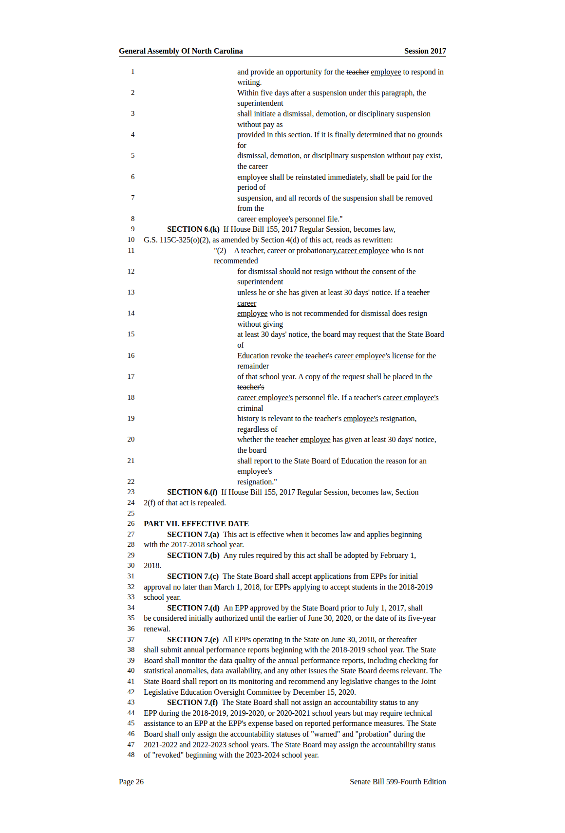General Assembly Of North Carolina
Session 2017
and provide an opportunity for the teacher employee to respond in writing.
Within five days after a suspension under this paragraph, the superintendent
shall initiate a dismissal, demotion, or disciplinary suspension without pay as
provided in this section. If it is finally determined that no grounds for
dismissal, demotion, or disciplinary suspension without pay exist, the career
employee shall be reinstated immediately, shall be paid for the period of
suspension, and all records of the suspension shall be removed from the
career employee's personnel file."
SECTION 6.(k) If House Bill 155, 2017 Regular Session, becomes law,
G.S. 115C-325(o)(2), as amended by Section 4(d) of this act, reads as rewritten:
"(2) A teacher, career or probationary,career employee who is not recommended
for dismissal should not resign without the consent of the superintendent
unless he or she has given at least 30 days' notice. If a teacher career
employee who is not recommended for dismissal does resign without giving
at least 30 days' notice, the board may request that the State Board of
Education revoke the teacher's career employee's license for the remainder
of that school year. A copy of the request shall be placed in the teacher's
career employee's personnel file. If a teacher's career employee's criminal
history is relevant to the teacher's employee's resignation, regardless of
whether the teacher employee has given at least 30 days' notice, the board
shall report to the State Board of Education the reason for an employee's
resignation."
SECTION 6.(l) If House Bill 155, 2017 Regular Session, becomes law, Section
2(f) of that act is repealed.
PART VII. EFFECTIVE DATE
SECTION 7.(a) This act is effective when it becomes law and applies beginning
with the 2017-2018 school year.
SECTION 7.(b) Any rules required by this act shall be adopted by February 1,
2018.
SECTION 7.(c) The State Board shall accept applications from EPPs for initial
approval no later than March 1, 2018, for EPPs applying to accept students in the 2018-2019
school year.
SECTION 7.(d) An EPP approved by the State Board prior to July 1, 2017, shall
be considered initially authorized until the earlier of June 30, 2020, or the date of its five-year
renewal.
SECTION 7.(e) All EPPs operating in the State on June 30, 2018, or thereafter
shall submit annual performance reports beginning with the 2018-2019 school year. The State
Board shall monitor the data quality of the annual performance reports, including checking for
statistical anomalies, data availability, and any other issues the State Board deems relevant. The
State Board shall report on its monitoring and recommend any legislative changes to the Joint
Legislative Education Oversight Committee by December 15, 2020.
SECTION 7.(f) The State Board shall not assign an accountability status to any
EPP during the 2018-2019, 2019-2020, or 2020-2021 school years but may require technical
assistance to an EPP at the EPP's expense based on reported performance measures. The State
Board shall only assign the accountability statuses of "warned" and "probation" during the
2021-2022 and 2022-2023 school years. The State Board may assign the accountability status
of "revoked" beginning with the 2023-2024 school year.
Page 26
Senate Bill 599-Fourth Edition